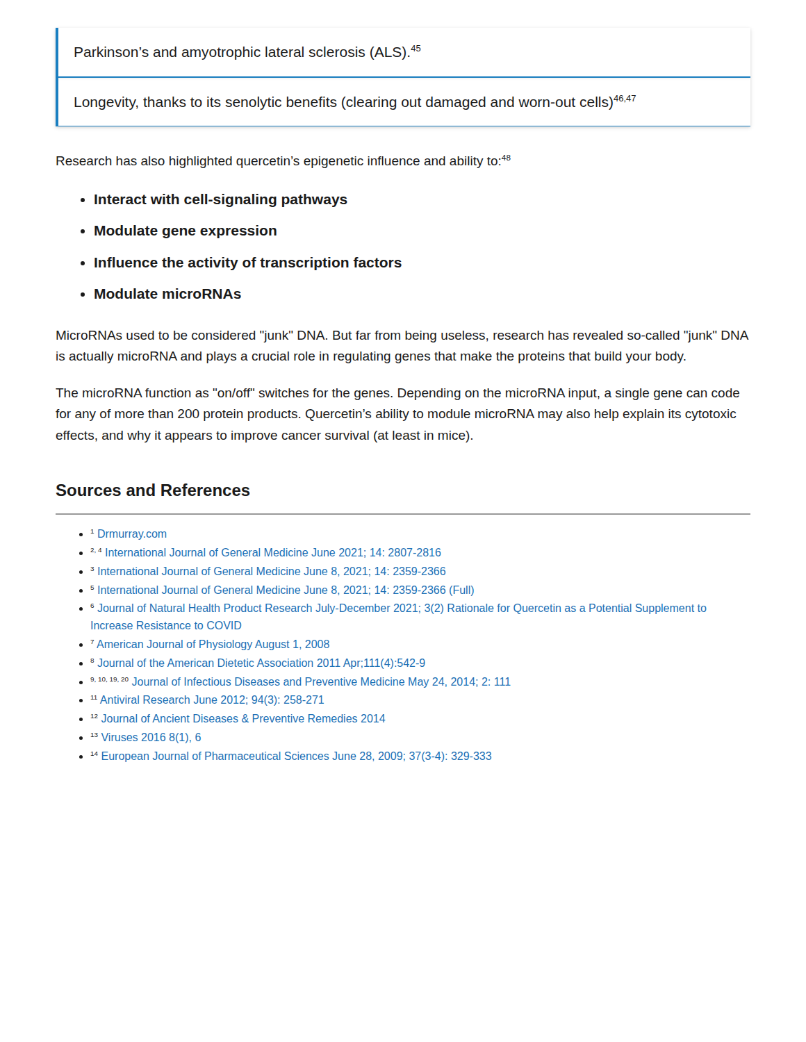Parkinson’s and amyotrophic lateral sclerosis (ALS).45
Longevity, thanks to its senolytic benefits (clearing out damaged and worn-out cells)46,47
Research has also highlighted quercetin’s epigenetic influence and ability to:48
Interact with cell-signaling pathways
Modulate gene expression
Influence the activity of transcription factors
Modulate microRNAs
MicroRNAs used to be considered "junk" DNA. But far from being useless, research has revealed so-called "junk" DNA is actually microRNA and plays a crucial role in regulating genes that make the proteins that build your body.
The microRNA function as "on/off" switches for the genes. Depending on the microRNA input, a single gene can code for any of more than 200 protein products. Quercetin’s ability to module microRNA may also help explain its cytotoxic effects, and why it appears to improve cancer survival (at least in mice).
Sources and References
1 Drmurray.com
2, 4 International Journal of General Medicine June 2021; 14: 2807-2816
3 International Journal of General Medicine June 8, 2021; 14: 2359-2366
5 International Journal of General Medicine June 8, 2021; 14: 2359-2366 (Full)
6 Journal of Natural Health Product Research July-December 2021; 3(2) Rationale for Quercetin as a Potential Supplement to Increase Resistance to COVID
7 American Journal of Physiology August 1, 2008
8 Journal of the American Dietetic Association 2011 Apr;111(4):542-9
9, 10, 19, 20 Journal of Infectious Diseases and Preventive Medicine May 24, 2014; 2: 111
11 Antiviral Research June 2012; 94(3): 258-271
12 Journal of Ancient Diseases & Preventive Remedies 2014
13 Viruses 2016 8(1), 6
14 European Journal of Pharmaceutical Sciences June 28, 2009; 37(3-4): 329-333